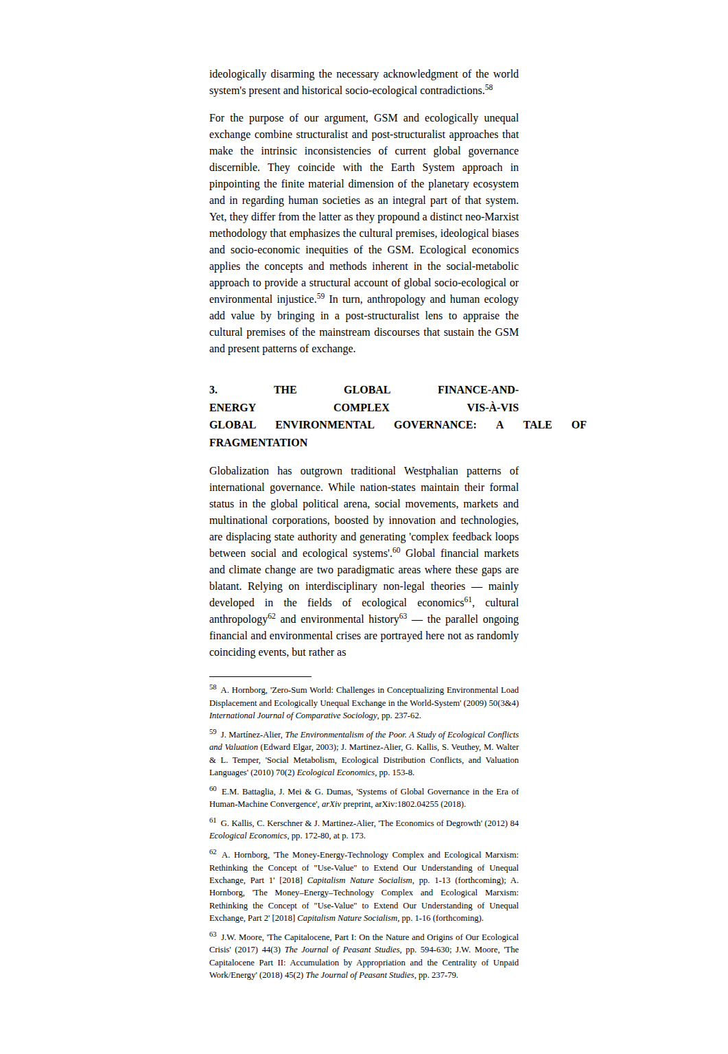ideologically disarming the necessary acknowledgment of the world system's present and historical socio-ecological contradictions.58
For the purpose of our argument, GSM and ecologically unequal exchange combine structuralist and post-structuralist approaches that make the intrinsic inconsistencies of current global governance discernible. They coincide with the Earth System approach in pinpointing the finite material dimension of the planetary ecosystem and in regarding human societies as an integral part of that system. Yet, they differ from the latter as they propound a distinct neo-Marxist methodology that emphasizes the cultural premises, ideological biases and socio-economic inequities of the GSM. Ecological economics applies the concepts and methods inherent in the social-metabolic approach to provide a structural account of global socio-ecological or environmental injustice.59 In turn, anthropology and human ecology add value by bringing in a post-structuralist lens to appraise the cultural premises of the mainstream discourses that sustain the GSM and present patterns of exchange.
3. THE GLOBAL FINANCE-AND-ENERGY COMPLEX VIS-À-VIS GLOBAL ENVIRONMENTAL GOVERNANCE: A TALE OF FRAGMENTATION
Globalization has outgrown traditional Westphalian patterns of international governance. While nation-states maintain their formal status in the global political arena, social movements, markets and multinational corporations, boosted by innovation and technologies, are displacing state authority and generating 'complex feedback loops between social and ecological systems'.60 Global financial markets and climate change are two paradigmatic areas where these gaps are blatant. Relying on interdisciplinary non-legal theories — mainly developed in the fields of ecological economics61, cultural anthropology62 and environmental history63 — the parallel ongoing financial and environmental crises are portrayed here not as randomly coinciding events, but rather as
58 A. Hornborg, 'Zero-Sum World: Challenges in Conceptualizing Environmental Load Displacement and Ecologically Unequal Exchange in the World-System' (2009) 50(3&4) International Journal of Comparative Sociology, pp. 237-62.
59 J. Martínez-Alier, The Environmentalism of the Poor. A Study of Ecological Conflicts and Valuation (Edward Elgar, 2003); J. Martinez-Alier, G. Kallis, S. Veuthey, M. Walter & L. Temper, 'Social Metabolism, Ecological Distribution Conflicts, and Valuation Languages' (2010) 70(2) Ecological Economics, pp. 153-8.
60 E.M. Battaglia, J. Mei & G. Dumas, 'Systems of Global Governance in the Era of Human-Machine Convergence', arXiv preprint, arXiv:1802.04255 (2018).
61 G. Kallis, C. Kerschner & J. Martinez-Alier, 'The Economics of Degrowth' (2012) 84 Ecological Economics, pp. 172-80, at p. 173.
62 A. Hornborg, 'The Money-Energy-Technology Complex and Ecological Marxism: Rethinking the Concept of "Use-Value" to Extend Our Understanding of Unequal Exchange, Part 1' [2018] Capitalism Nature Socialism, pp. 1-13 (forthcoming); A. Hornborg, 'The Money–Energy–Technology Complex and Ecological Marxism: Rethinking the Concept of "Use-Value" to Extend Our Understanding of Unequal Exchange, Part 2' [2018] Capitalism Nature Socialism, pp. 1-16 (forthcoming).
63 J.W. Moore, 'The Capitalocene, Part I: On the Nature and Origins of Our Ecological Crisis' (2017) 44(3) The Journal of Peasant Studies, pp. 594-630; J.W. Moore, 'The Capitalocene Part II: Accumulation by Appropriation and the Centrality of Unpaid Work/Energy' (2018) 45(2) The Journal of Peasant Studies, pp. 237-79.